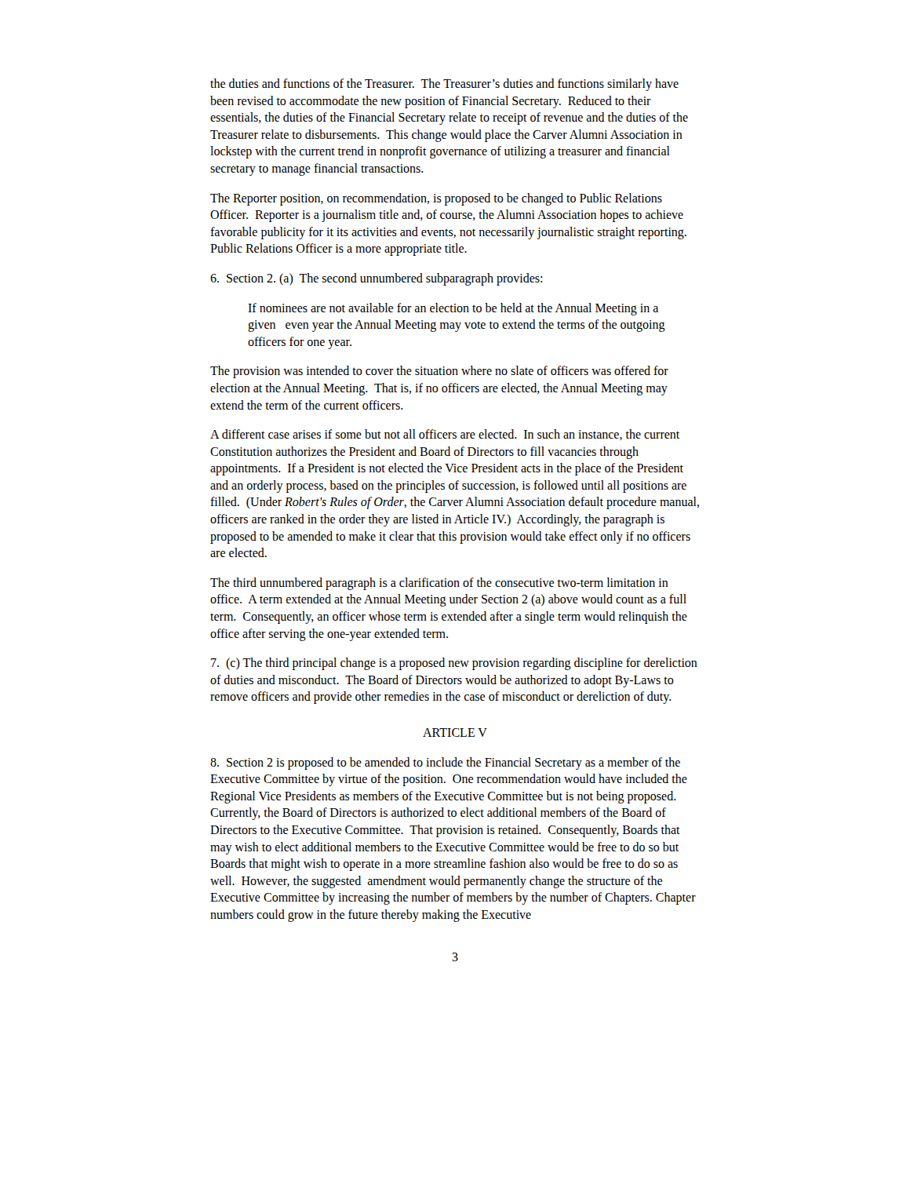the duties and functions of the Treasurer. The Treasurer’s duties and functions similarly have been revised to accommodate the new position of Financial Secretary. Reduced to their essentials, the duties of the Financial Secretary relate to receipt of revenue and the duties of the Treasurer relate to disbursements. This change would place the Carver Alumni Association in lockstep with the current trend in nonprofit governance of utilizing a treasurer and financial secretary to manage financial transactions.
The Reporter position, on recommendation, is proposed to be changed to Public Relations Officer. Reporter is a journalism title and, of course, the Alumni Association hopes to achieve favorable publicity for it its activities and events, not necessarily journalistic straight reporting. Public Relations Officer is a more appropriate title.
6. Section 2. (a) The second unnumbered subparagraph provides:
If nominees are not available for an election to be held at the Annual Meeting in a given even year the Annual Meeting may vote to extend the terms of the outgoing officers for one year.
The provision was intended to cover the situation where no slate of officers was offered for election at the Annual Meeting. That is, if no officers are elected, the Annual Meeting may extend the term of the current officers.
A different case arises if some but not all officers are elected. In such an instance, the current Constitution authorizes the President and Board of Directors to fill vacancies through appointments. If a President is not elected the Vice President acts in the place of the President and an orderly process, based on the principles of succession, is followed until all positions are filled. (Under Robert's Rules of Order, the Carver Alumni Association default procedure manual, officers are ranked in the order they are listed in Article IV.) Accordingly, the paragraph is proposed to be amended to make it clear that this provision would take effect only if no officers are elected.
The third unnumbered paragraph is a clarification of the consecutive two-term limitation in office. A term extended at the Annual Meeting under Section 2 (a) above would count as a full term. Consequently, an officer whose term is extended after a single term would relinquish the office after serving the one-year extended term.
7. (c) The third principal change is a proposed new provision regarding discipline for dereliction of duties and misconduct. The Board of Directors would be authorized to adopt By-Laws to remove officers and provide other remedies in the case of misconduct or dereliction of duty.
ARTICLE V
8. Section 2 is proposed to be amended to include the Financial Secretary as a member of the Executive Committee by virtue of the position. One recommendation would have included the Regional Vice Presidents as members of the Executive Committee but is not being proposed. Currently, the Board of Directors is authorized to elect additional members of the Board of Directors to the Executive Committee. That provision is retained. Consequently, Boards that may wish to elect additional members to the Executive Committee would be free to do so but Boards that might wish to operate in a more streamline fashion also would be free to do so as well. However, the suggested amendment would permanently change the structure of the Executive Committee by increasing the number of members by the number of Chapters. Chapter numbers could grow in the future thereby making the Executive
3